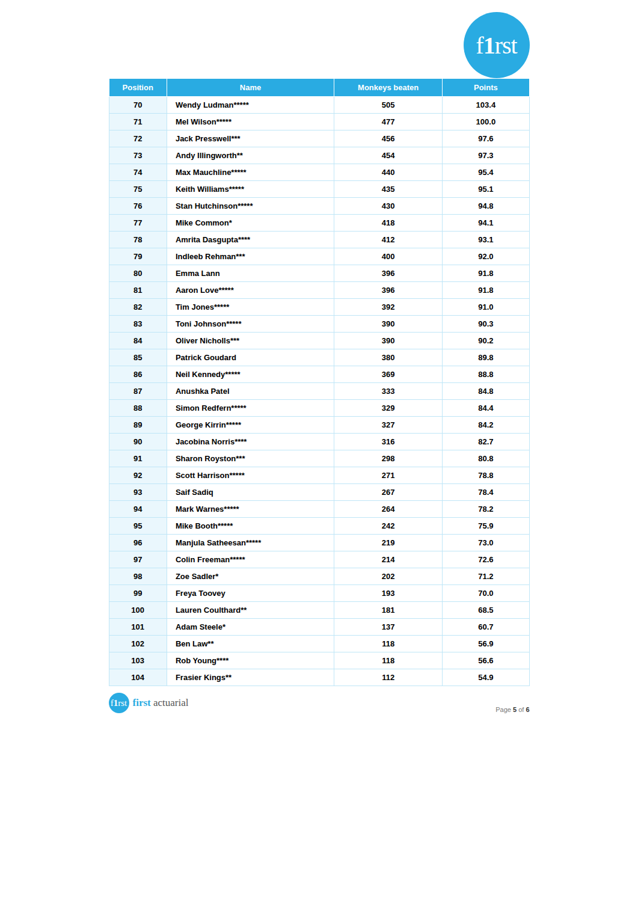f 1 rst
| Position | Name | Monkeys beaten | Points |
| --- | --- | --- | --- |
| 70 | Wendy Ludman***** | 505 | 103.4 |
| 71 | Mel Wilson***** | 477 | 100.0 |
| 72 | Jack Presswell*** | 456 | 97.6 |
| 73 | Andy Illingworth** | 454 | 97.3 |
| 74 | Max Mauchline***** | 440 | 95.4 |
| 75 | Keith Williams***** | 435 | 95.1 |
| 76 | Stan Hutchinson***** | 430 | 94.8 |
| 77 | Mike Common* | 418 | 94.1 |
| 78 | Amrita Dasgupta**** | 412 | 93.1 |
| 79 | Indleeb Rehman*** | 400 | 92.0 |
| 80 | Emma Lann | 396 | 91.8 |
| 81 | Aaron Love***** | 396 | 91.8 |
| 82 | Tim Jones***** | 392 | 91.0 |
| 83 | Toni Johnson***** | 390 | 90.3 |
| 84 | Oliver Nicholls*** | 390 | 90.2 |
| 85 | Patrick Goudard | 380 | 89.8 |
| 86 | Neil Kennedy***** | 369 | 88.8 |
| 87 | Anushka Patel | 333 | 84.8 |
| 88 | Simon Redfern***** | 329 | 84.4 |
| 89 | George Kirrin***** | 327 | 84.2 |
| 90 | Jacobina Norris**** | 316 | 82.7 |
| 91 | Sharon Royston*** | 298 | 80.8 |
| 92 | Scott Harrison***** | 271 | 78.8 |
| 93 | Saif Sadiq | 267 | 78.4 |
| 94 | Mark Warnes***** | 264 | 78.2 |
| 95 | Mike Booth***** | 242 | 75.9 |
| 96 | Manjula Satheesan***** | 219 | 73.0 |
| 97 | Colin Freeman***** | 214 | 72.6 |
| 98 | Zoe Sadler* | 202 | 71.2 |
| 99 | Freya Toovey | 193 | 70.0 |
| 100 | Lauren Coulthard** | 181 | 68.5 |
| 101 | Adam Steele* | 137 | 60.7 |
| 102 | Ben Law** | 118 | 56.9 |
| 103 | Rob Young**** | 118 | 56.6 |
| 104 | Frasier Kings** | 112 | 54.9 |
f 1 rst
first actuarial
Page 5 of 6